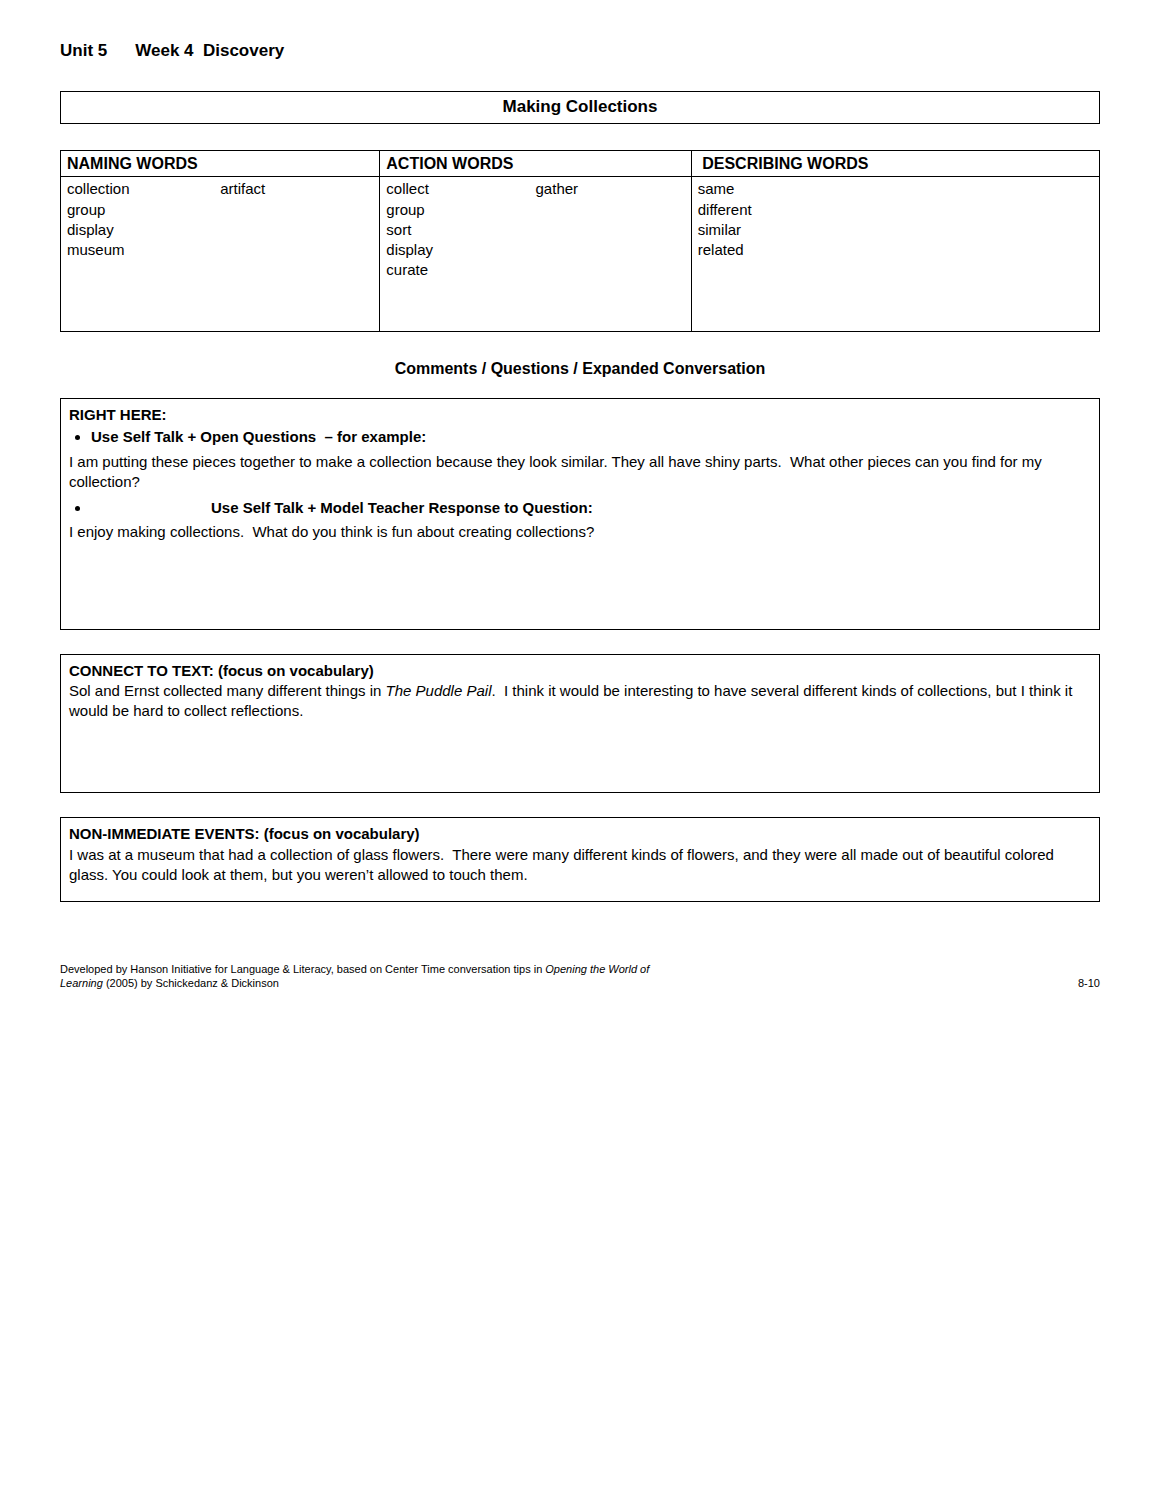Unit 5 Week 4 Discovery
Making Collections
| NAMING WORDS | ACTION WORDS | DESCRIBING WORDS |
| --- | --- | --- |
| collection group display museum artifact | collect group sort display curate gather | same different similar related |
Comments / Questions / Expanded Conversation
RIGHT HERE:
Use Self Talk + Open Questions – for example:
I am putting these pieces together to make a collection because they look similar. They all have shiny parts. What other pieces can you find for my collection?
Use Self Talk + Model Teacher Response to Question:
I enjoy making collections. What do you think is fun about creating collections?
CONNECT TO TEXT: (focus on vocabulary)
Sol and Ernst collected many different things in The Puddle Pail. I think it would be interesting to have several different kinds of collections, but I think it would be hard to collect reflections.
NON-IMMEDIATE EVENTS: (focus on vocabulary)
I was at a museum that had a collection of glass flowers. There were many different kinds of flowers, and they were all made out of beautiful colored glass. You could look at them, but you weren’t allowed to touch them.
Developed by Hanson Initiative for Language & Literacy, based on Center Time conversation tips in Opening the World of
Learning (2005) by Schickedanz & Dickinson 8-10